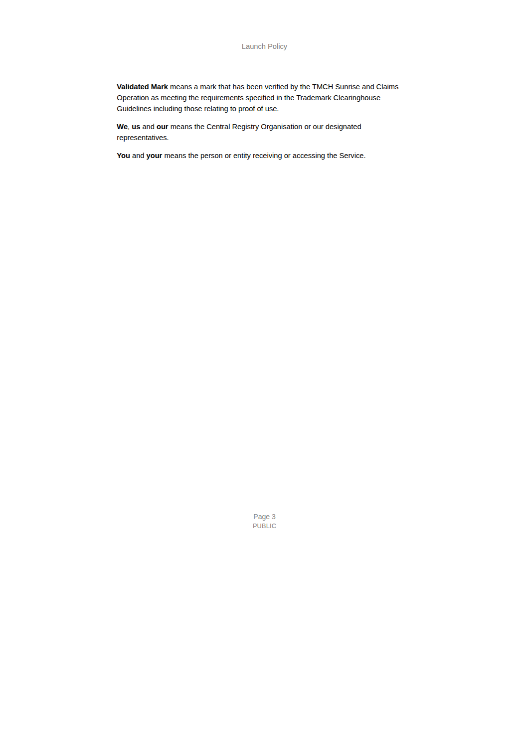Launch Policy
Validated Mark means a mark that has been verified by the TMCH Sunrise and Claims Operation as meeting the requirements specified in the Trademark Clearinghouse Guidelines including those relating to proof of use.
We, us and our means the Central Registry Organisation or our designated representatives.
You and your means the person or entity receiving or accessing the Service.
Page 3
PUBLIC